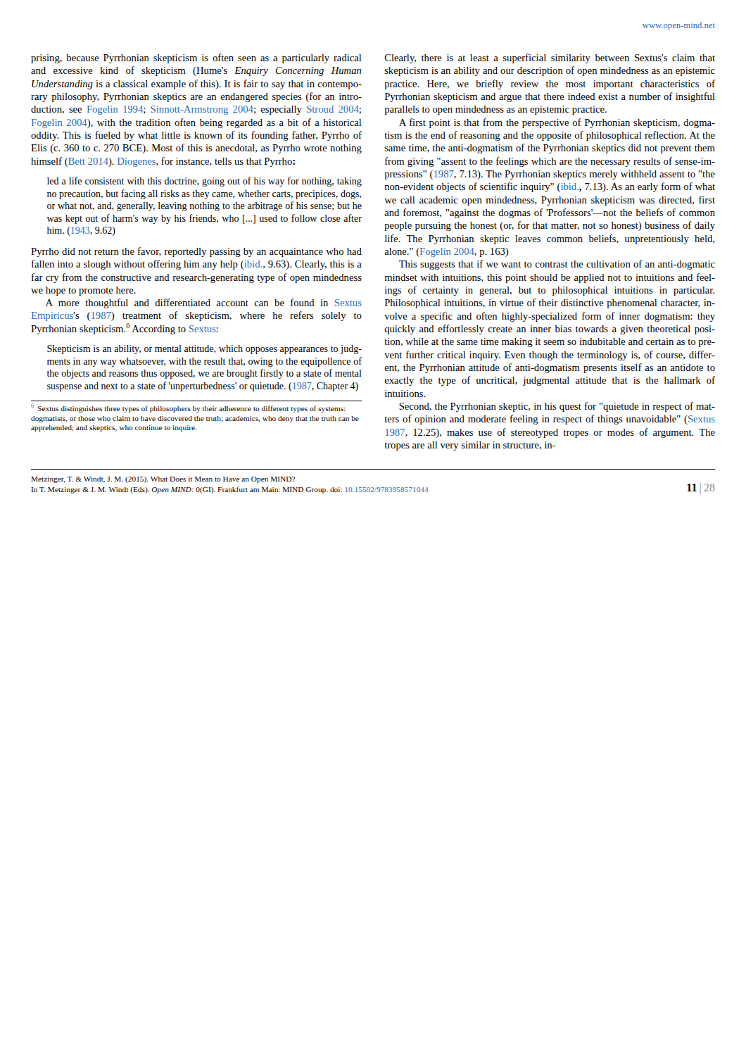www.open-mind.net
prising, because Pyrrhonian skepticism is often seen as a particularly radical and excessive kind of skepticism (Hume's Enquiry Concerning Human Understanding is a classical example of this). It is fair to say that in contemporary philosophy, Pyrrhonian skeptics are an endangered species (for an introduction, see Fogelin 1994; Sinnott-Armstrong 2004; especially Stroud 2004; Fogelin 2004), with the tradition often being regarded as a bit of a historical oddity. This is fueled by what little is known of its founding father, Pyrrho of Elis (c. 360 to c. 270 BCE). Most of this is anecdotal, as Pyrrho wrote nothing himself (Bett 2014). Diogenes, for instance, tells us that Pyrrho:
led a life consistent with this doctrine, going out of his way for nothing, taking no precaution, but facing all risks as they came, whether carts, precipices, dogs, or what not, and, generally, leaving nothing to the arbitrage of his sense; but he was kept out of harm's way by his friends, who [...] used to follow close after him. (1943, 9.62)
Pyrrho did not return the favor, reportedly passing by an acquaintance who had fallen into a slough without offering him any help (ibid., 9.63). Clearly, this is a far cry from the constructive and research-generating type of open mindedness we hope to promote here.
A more thoughtful and differentiated account can be found in Sextus Empiricus's (1987) treatment of skepticism, where he refers solely to Pyrrhonian skepticism.6 According to Sextus:
Skepticism is an ability, or mental attitude, which opposes appearances to judgments in any way whatsoever, with the result that, owing to the equipollence of the objects and reasons thus opposed, we are brought firstly to a state of mental suspense and next to a state of 'unperturbedness' or quietude. (1987, Chapter 4)
6 Sextus distinguishes three types of philosophers by their adherence to different types of systems: dogmatists, or those who claim to have discovered the truth; academics, who deny that the truth can be apprehended; and skeptics, who continue to inquire.
Clearly, there is at least a superficial similarity between Sextus's claim that skepticism is an ability and our description of open mindedness as an epistemic practice. Here, we briefly review the most important characteristics of Pyrrhonian skepticism and argue that there indeed exist a number of insightful parallels to open mindedness as an epistemic practice.
A first point is that from the perspective of Pyrrhonian skepticism, dogmatism is the end of reasoning and the opposite of philosophical reflection. At the same time, the anti-dogmatism of the Pyrrhonian skeptics did not prevent them from giving "assent to the feelings which are the necessary results of sense-impressions" (1987, 7.13). The Pyrrhonian skeptics merely withheld assent to "the non-evident objects of scientific inquiry" (ibid., 7.13). As an early form of what we call academic open mindedness, Pyrrhonian skepticism was directed, first and foremost, "against the dogmas of 'Professors'—not the beliefs of common people pursuing the honest (or, for that matter, not so honest) business of daily life. The Pyrrhonian skeptic leaves common beliefs, unpretentiously held, alone." (Fogelin 2004, p. 163)
This suggests that if we want to contrast the cultivation of an anti-dogmatic mindset with intuitions, this point should be applied not to intuitions and feelings of certainty in general, but to philosophical intuitions in particular. Philosophical intuitions, in virtue of their distinctive phenomenal character, involve a specific and often highly-specialized form of inner dogmatism: they quickly and effortlessly create an inner bias towards a given theoretical position, while at the same time making it seem so indubitable and certain as to prevent further critical inquiry. Even though the terminology is, of course, different, the Pyrrhonian attitude of anti-dogmatism presents itself as an antidote to exactly the type of uncritical, judgmental attitude that is the hallmark of intuitions.
Second, the Pyrrhonian skeptic, in his quest for "quietude in respect of matters of opinion and moderate feeling in respect of things unavoidable" (Sextus 1987, 12.25), makes use of stereotyped tropes or modes of argument. The tropes are all very similar in structure, in-
Metzinger, T. & Windt, J. M. (2015). What Does it Mean to Have an Open MIND?
In T. Metzinger & J. M. Windt (Eds). Open MIND: 0(GI). Frankfurt am Main: MIND Group. doi: 10.15502/9783958571044
11|28